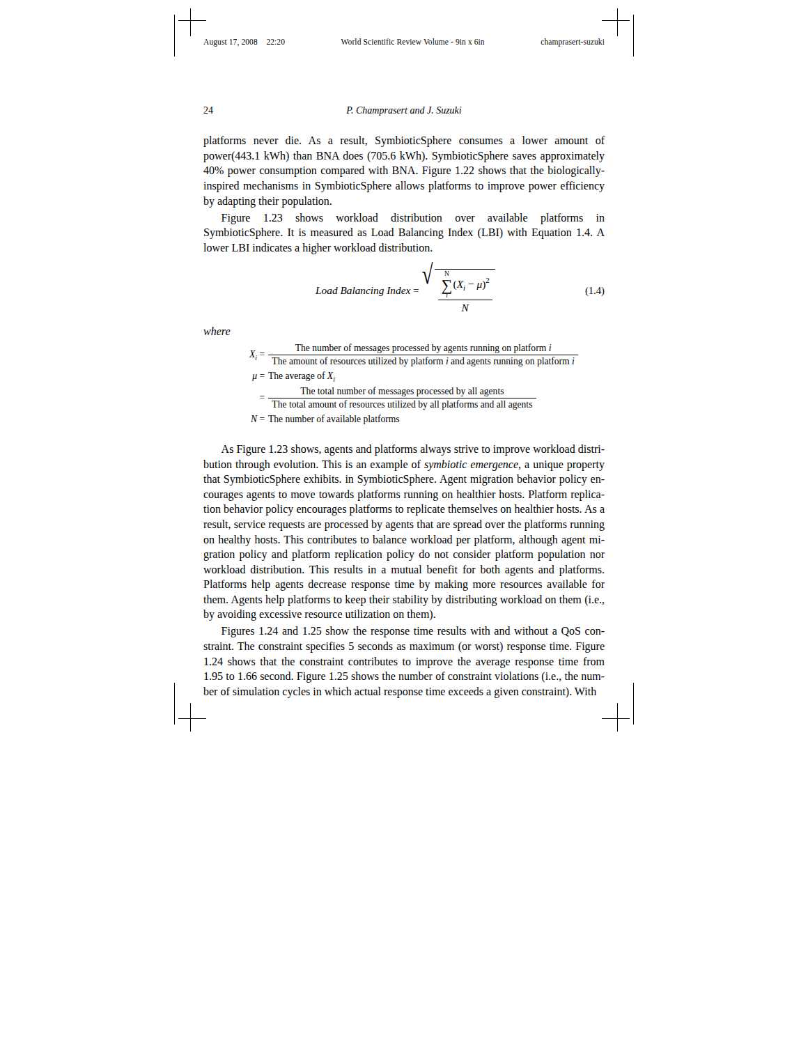August 17, 200822:20 World Scientific Review Volume - 9in x 6in champrasert-suzuki
24 P. Champrasert and J. Suzuki
platforms never die. As a result, SymbioticSphere consumes a lower amount of power(443.1 kWh) than BNA does (705.6 kWh). SymbioticSphere saves approximately 40% power consumption compared with BNA. Figure 1.22 shows that the biologically-inspired mechanisms in SymbioticSphere allows platforms to improve power efficiency by adapting their population.
Figure 1.23 shows workload distribution over available platforms in SymbioticSphere. It is measured as Load Balancing Index (LBI) with Equation 1.4. A lower LBI indicates a higher workload distribution.
Load Balancing Index = √ N ∑ i (Xi − μ)2 N (1.4)
where
Xi = The number of messages processed by agents running on platform i The amount of resources utilized by platform i and agents running on platform i
μ = The average of Xi
= The total number of messages processed by all agents The total amount of resources utilized by all platforms and all agents
N = The number of available platforms
As Figure 1.23 shows, agents and platforms always strive to improve workload distribution through evolution. This is an example of symbiotic emergence, a unique property that SymbioticSphere exhibits. in SymbioticSphere. Agent migration behavior policy encourages agents to move towards platforms running on healthier hosts. Platform replication behavior policy encourages platforms to replicate themselves on healthier hosts. As a result, service requests are processed by agents that are spread over the platforms running on healthy hosts. This contributes to balance workload per platform, although agent migration policy and platform replication policy do not consider platform population nor workload distribution. This results in a mutual benefit for both agents and platforms. Platforms help agents decrease response time by making more resources available for them. Agents help platforms to keep their stability by distributing workload on them (i.e., by avoiding excessive resource utilization on them).
Figures 1.24 and 1.25 show the response time results with and without a QoS constraint. The constraint specifies 5 seconds as maximum (or worst) response time. Figure 1.24 shows that the constraint contributes to improve the average response time from 1.95 to 1.66 second. Figure 1.25 shows the number of constraint violations (i.e., the number of simulation cycles in which actual response time exceeds a given constraint). With